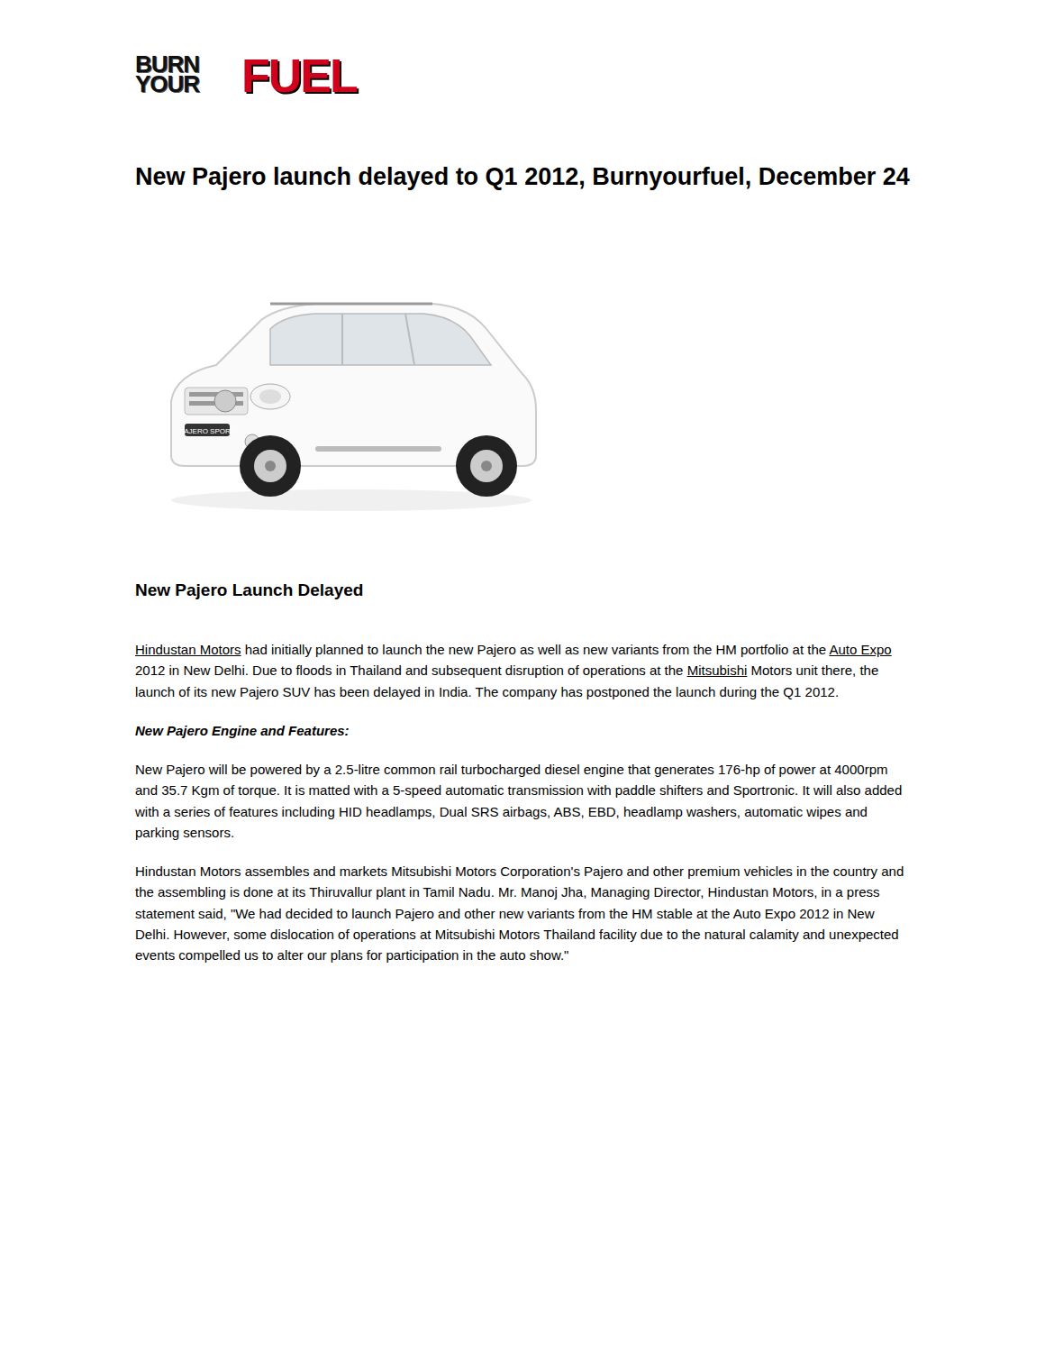BURN YOUR FUEL
New Pajero launch delayed to Q1 2012, Burnyourfuel, December 24
New Pajero Launch Delayed
Hindustan Motors had initially planned to launch the new Pajero as well as new variants from the HM portfolio at the Auto Expo 2012 in New Delhi. Due to floods in Thailand and subsequent disruption of operations at the Mitsubishi Motors unit there, the launch of its new Pajero SUV has been delayed in India. The company has postponed the launch during the Q1 2012.
New Pajero Engine and Features:
New Pajero will be powered by a 2.5-litre common rail turbocharged diesel engine that generates 176-hp of power at 4000rpm and 35.7 Kgm of torque. It is matted with a 5-speed automatic transmission with paddle shifters and Sportronic. It will also added with a series of features including HID headlamps, Dual SRS airbags, ABS, EBD, headlamp washers, automatic wipes and parking sensors.
Hindustan Motors assembles and markets Mitsubishi Motors Corporation's Pajero and other premium vehicles in the country and the assembling is done at its Thiruvallur plant in Tamil Nadu. Mr. Manoj Jha, Managing Director, Hindustan Motors, in a press statement said, "We had decided to launch Pajero and other new variants from the HM stable at the Auto Expo 2012 in New Delhi. However, some dislocation of operations at Mitsubishi Motors Thailand facility due to the natural calamity and unexpected events compelled us to alter our plans for participation in the auto show."